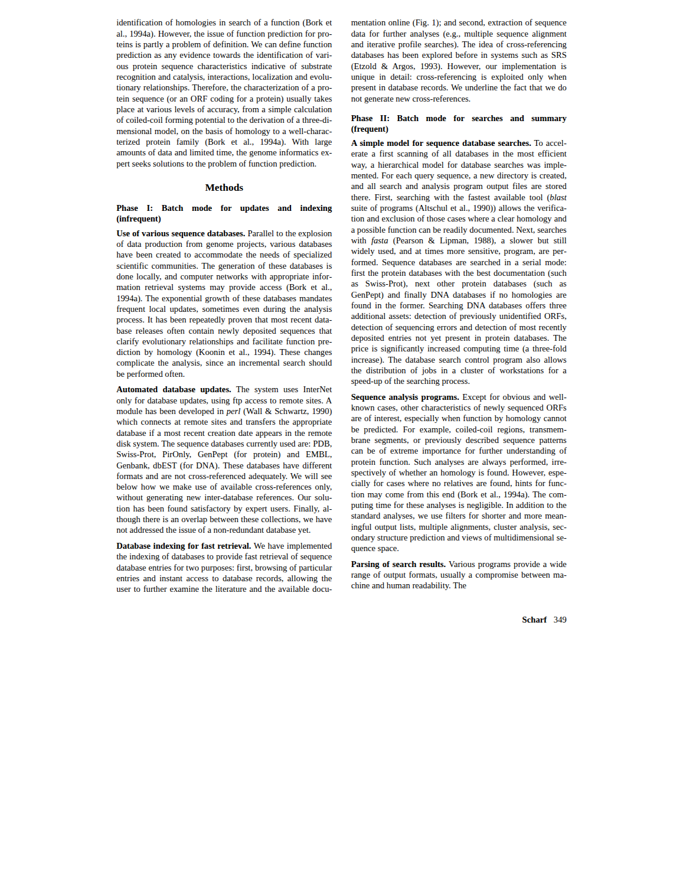identification of homologies in search of a function (Bork et al., 1994a). However, the issue of function prediction for proteins is partly a problem of definition. We can define function prediction as any evidence towards the identification of various protein sequence characteristics indicative of substrate recognition and catalysis, interactions, localization and evolutionary relationships. Therefore, the characterization of a protein sequence (or an ORF coding for a protein) usually takes place at various levels of accuracy, from a simple calculation of coiled-coil forming potential to the derivation of a three-dimensional model, on the basis of homology to a well-characterized protein family (Bork et al., 1994a). With large amounts of data and limited time, the genome informatics expert seeks solutions to the problem of function prediction.
Methods
Phase I: Batch mode for updates and indexing (infrequent)
Use of various sequence databases. Parallel to the explosion of data production from genome projects, various databases have been created to accommodate the needs of specialized scientific communities. The generation of these databases is done locally, and computer networks with appropriate information retrieval systems may provide access (Bork et al., 1994a). The exponential growth of these databases mandates frequent local updates, sometimes even during the analysis process. It has been repeatedly proven that most recent database releases often contain newly deposited sequences that clarify evolutionary relationships and facilitate function prediction by homology (Koonin et al., 1994). These changes complicate the analysis, since an incremental search should be performed often.
Automated database updates. The system uses InterNet only for database updates, using ftp access to remote sites. A module has been developed in perl (Wall & Schwartz, 1990) which connects at remote sites and transfers the appropriate database if a most recent creation date appears in the remote disk system. The sequence databases currently used are: PDB, Swiss-Prot, PirOnly, GenPept (for protein) and EMBL, Genbank, dbEST (for DNA). These databases have different formats and are not cross-referenced adequately. We will see below how we make use of available cross-references only, without generating new inter-database references. Our solution has been found satisfactory by expert users. Finally, although there is an overlap between these collections, we have not addressed the issue of a non-redundant database yet.
Database indexing for fast retrieval. We have implemented the indexing of databases to provide fast retrieval of sequence database entries for two purposes: first, browsing of particular entries and instant access to database records, allowing the user to further examine the literature and the available documentation online (Fig. 1); and second, extraction of sequence data for further analyses (e.g., multiple sequence alignment and iterative profile searches). The idea of cross-referencing databases has been explored before in systems such as SRS (Etzold & Argos, 1993). However, our implementation is unique in detail: cross-referencing is exploited only when present in database records. We underline the fact that we do not generate new cross-references.
Phase II: Batch mode for searches and summary (frequent)
A simple model for sequence database searches. To accelerate a first scanning of all databases in the most efficient way, a hierarchical model for database searches was implemented. For each query sequence, a new directory is created, and all search and analysis program output files are stored there. First, searching with the fastest available tool (blast suite of programs (Altschul et al., 1990)) allows the verification and exclusion of those cases where a clear homology and a possible function can be readily documented. Next, searches with fasta (Pearson & Lipman, 1988), a slower but still widely used, and at times more sensitive, program, are performed. Sequence databases are searched in a serial mode: first the protein databases with the best documentation (such as Swiss-Prot), next other protein databases (such as GenPept) and finally DNA databases if no homologies are found in the former. Searching DNA databases offers three additional assets: detection of previously unidentified ORFs, detection of sequencing errors and detection of most recently deposited entries not yet present in protein databases. The price is significantly increased computing time (a three-fold increase). The database search control program also allows the distribution of jobs in a cluster of workstations for a speed-up of the searching process.
Sequence analysis programs. Except for obvious and well-known cases, other characteristics of newly sequenced ORFs are of interest, especially when function by homology cannot be predicted. For example, coiled-coil regions, transmembrane segments, or previously described sequence patterns can be of extreme importance for further understanding of protein function. Such analyses are always performed, irrespectively of whether an homology is found. However, especially for cases where no relatives are found, hints for function may come from this end (Bork et al., 1994a). The computing time for these analyses is negligible. In addition to the standard analyses, we use filters for shorter and more meaningful output lists, multiple alignments, cluster analysis, secondary structure prediction and views of multidimensional sequence space.
Parsing of search results. Various programs provide a wide range of output formats, usually a compromise between machine and human readability. The
Scharf349